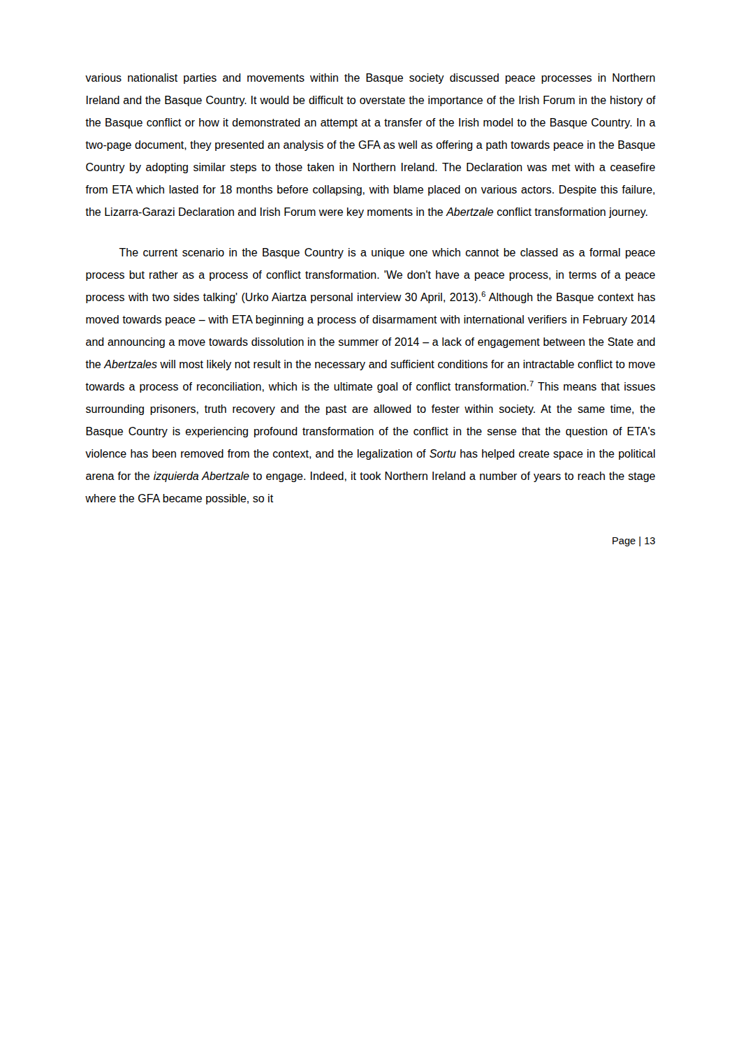various nationalist parties and movements within the Basque society discussed peace processes in Northern Ireland and the Basque Country. It would be difficult to overstate the importance of the Irish Forum in the history of the Basque conflict or how it demonstrated an attempt at a transfer of the Irish model to the Basque Country. In a two-page document, they presented an analysis of the GFA as well as offering a path towards peace in the Basque Country by adopting similar steps to those taken in Northern Ireland. The Declaration was met with a ceasefire from ETA which lasted for 18 months before collapsing, with blame placed on various actors. Despite this failure, the Lizarra-Garazi Declaration and Irish Forum were key moments in the Abertzale conflict transformation journey.
The current scenario in the Basque Country is a unique one which cannot be classed as a formal peace process but rather as a process of conflict transformation. 'We don't have a peace process, in terms of a peace process with two sides talking' (Urko Aiartza personal interview 30 April, 2013).6 Although the Basque context has moved towards peace – with ETA beginning a process of disarmament with international verifiers in February 2014 and announcing a move towards dissolution in the summer of 2014 – a lack of engagement between the State and the Abertzales will most likely not result in the necessary and sufficient conditions for an intractable conflict to move towards a process of reconciliation, which is the ultimate goal of conflict transformation.7 This means that issues surrounding prisoners, truth recovery and the past are allowed to fester within society. At the same time, the Basque Country is experiencing profound transformation of the conflict in the sense that the question of ETA's violence has been removed from the context, and the legalization of Sortu has helped create space in the political arena for the izquierda Abertzale to engage. Indeed, it took Northern Ireland a number of years to reach the stage where the GFA became possible, so it
Page | 13